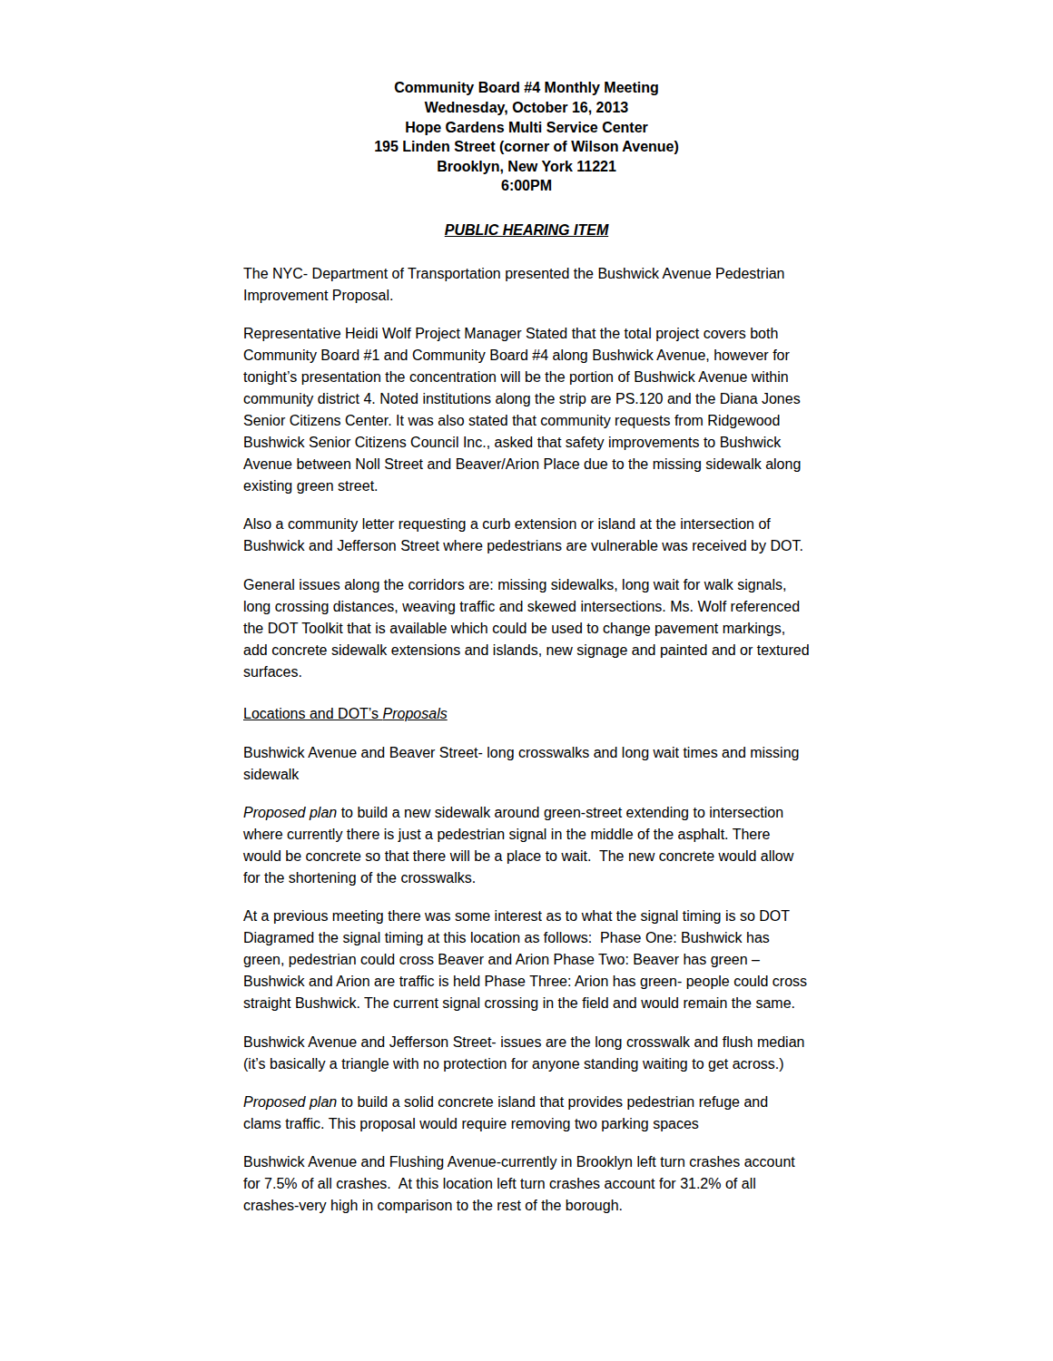Community Board #4 Monthly Meeting Wednesday, October 16, 2013 Hope Gardens Multi Service Center 195 Linden Street (corner of Wilson Avenue) Brooklyn, New York 11221 6:00PM
PUBLIC HEARING ITEM
The NYC- Department of Transportation presented the Bushwick Avenue Pedestrian Improvement Proposal.
Representative Heidi Wolf Project Manager Stated that the total project covers both Community Board #1 and Community Board #4 along Bushwick Avenue, however for tonight’s presentation the concentration will be the portion of Bushwick Avenue within community district 4. Noted institutions along the strip are PS.120 and the Diana Jones Senior Citizens Center. It was also stated that community requests from Ridgewood Bushwick Senior Citizens Council Inc., asked that safety improvements to Bushwick Avenue between Noll Street and Beaver/Arion Place due to the missing sidewalk along existing green street.
Also a community letter requesting a curb extension or island at the intersection of Bushwick and Jefferson Street where pedestrians are vulnerable was received by DOT.
General issues along the corridors are: missing sidewalks, long wait for walk signals, long crossing distances, weaving traffic and skewed intersections. Ms. Wolf referenced the DOT Toolkit that is available which could be used to change pavement markings, add concrete sidewalk extensions and islands, new signage and painted and or textured surfaces.
Locations and DOT’s Proposals
Bushwick Avenue and Beaver Street- long crosswalks and long wait times and missing sidewalk
Proposed plan to build a new sidewalk around green-street extending to intersection where currently there is just a pedestrian signal in the middle of the asphalt. There would be concrete so that there will be a place to wait. The new concrete would allow for the shortening of the crosswalks.
At a previous meeting there was some interest as to what the signal timing is so DOT
Diagramed the signal timing at this location as follows: Phase One: Bushwick has green, pedestrian could cross Beaver and Arion Phase Two: Beaver has green –Bushwick and Arion are traffic is held Phase Three: Arion has green- people could cross straight Bushwick. The current signal crossing in the field and would remain the same.
Bushwick Avenue and Jefferson Street- issues are the long crosswalk and flush median (it’s basically a triangle with no protection for anyone standing waiting to get across.)
Proposed plan to build a solid concrete island that provides pedestrian refuge and clams traffic. This proposal would require removing two parking spaces
Bushwick Avenue and Flushing Avenue-currently in Brooklyn left turn crashes account for 7.5% of all crashes. At this location left turn crashes account for 31.2% of all crashes-very high in comparison to the rest of the borough.